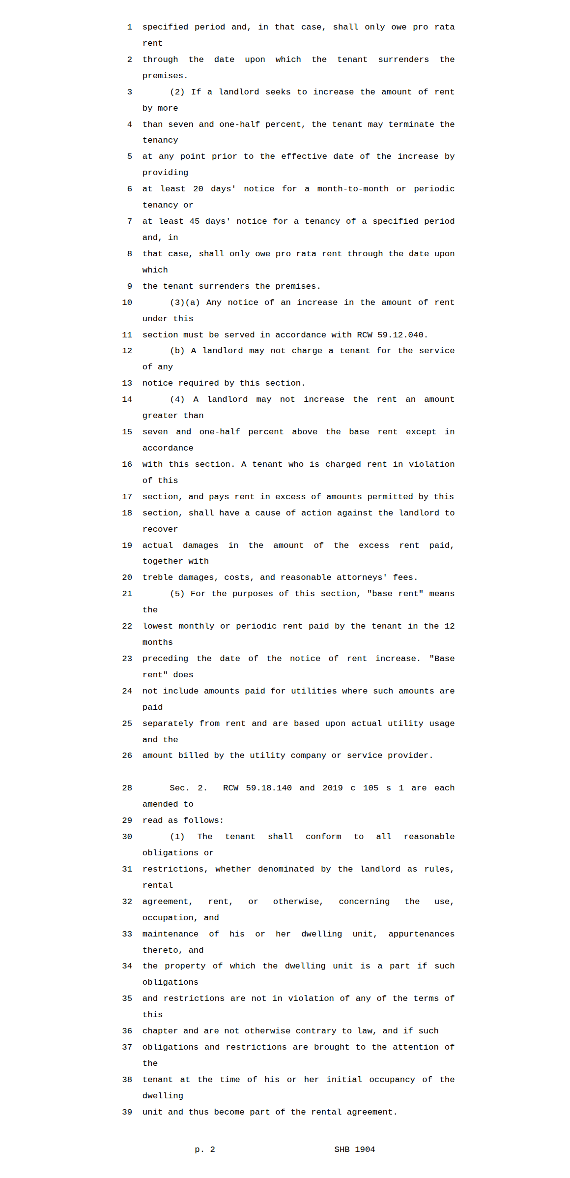specified period and, in that case, shall only owe pro rata rent
through the date upon which the tenant surrenders the premises.
(2) If a landlord seeks to increase the amount of rent by more
than seven and one-half percent, the tenant may terminate the tenancy
at any point prior to the effective date of the increase by providing
at least 20 days' notice for a month-to-month or periodic tenancy or
at least 45 days' notice for a tenancy of a specified period and, in
that case, shall only owe pro rata rent through the date upon which
the tenant surrenders the premises.
(3)(a) Any notice of an increase in the amount of rent under this
section must be served in accordance with RCW 59.12.040.
(b) A landlord may not charge a tenant for the service of any
notice required by this section.
(4) A landlord may not increase the rent an amount greater than
seven and one-half percent above the base rent except in accordance
with this section. A tenant who is charged rent in violation of this
section, and pays rent in excess of amounts permitted by this
section, shall have a cause of action against the landlord to recover
actual damages in the amount of the excess rent paid, together with
treble damages, costs, and reasonable attorneys' fees.
(5) For the purposes of this section, "base rent" means the
lowest monthly or periodic rent paid by the tenant in the 12 months
preceding the date of the notice of rent increase. "Base rent" does
not include amounts paid for utilities where such amounts are paid
separately from rent and are based upon actual utility usage and the
amount billed by the utility company or service provider.
Sec. 2. RCW 59.18.140 and 2019 c 105 s 1 are each amended to
read as follows:
(1) The tenant shall conform to all reasonable obligations or
restrictions, whether denominated by the landlord as rules, rental
agreement, rent, or otherwise, concerning the use, occupation, and
maintenance of his or her dwelling unit, appurtenances thereto, and
the property of which the dwelling unit is a part if such obligations
and restrictions are not in violation of any of the terms of this
chapter and are not otherwise contrary to law, and if such
obligations and restrictions are brought to the attention of the
tenant at the time of his or her initial occupancy of the dwelling
unit and thus become part of the rental agreement.
p. 2 SHB 1904